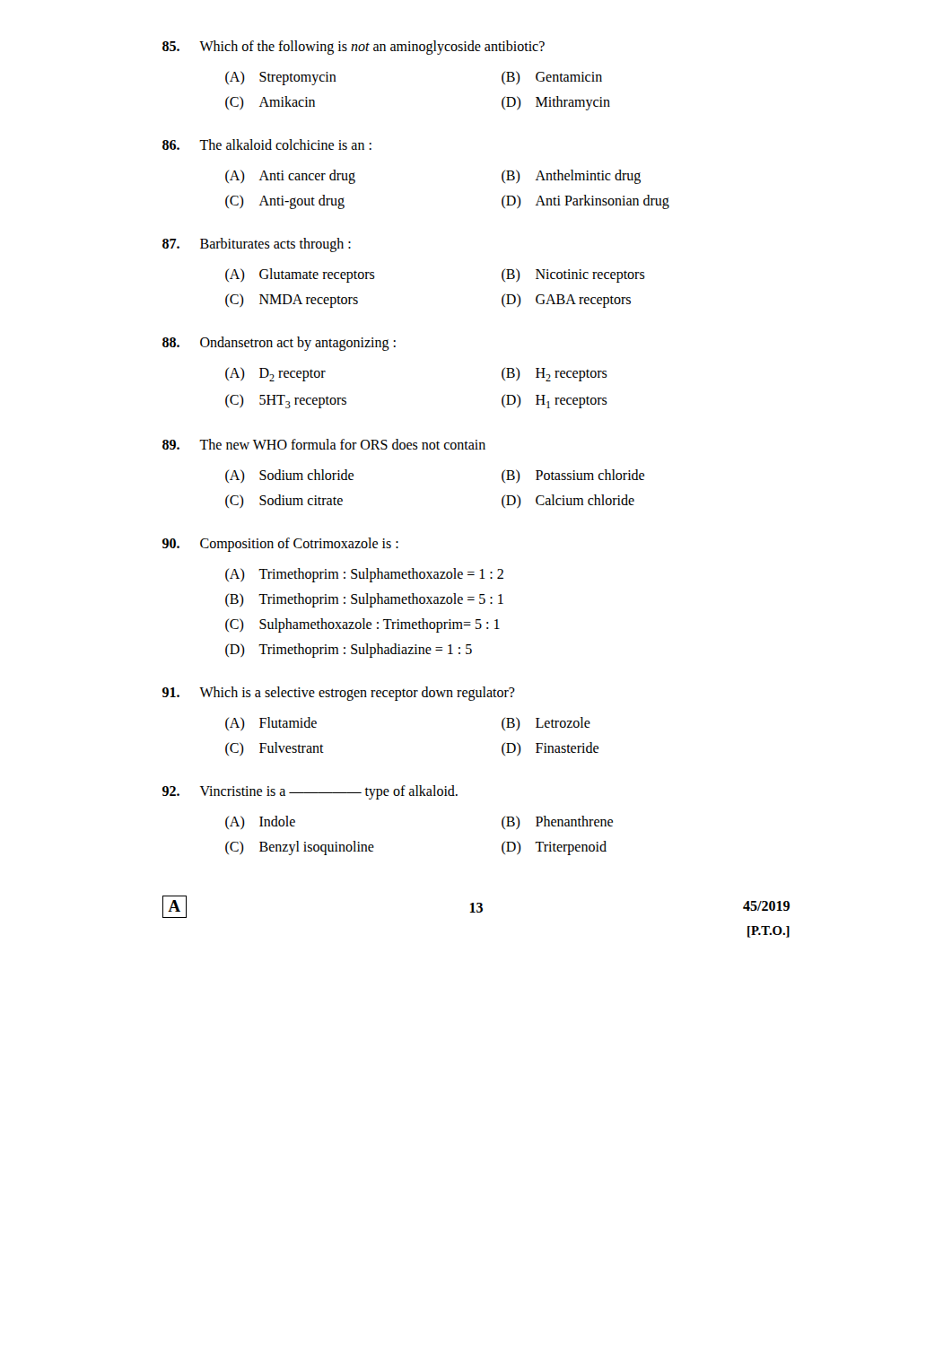85.
Which of the following is not an aminoglycoside antibiotic?
| (A) | Streptomycin | (B) | Gentamicin |
| (C) | Amikacin | (D) | Mithramycin |
86.
The alkaloid colchicine is an :
| (A) | Anti cancer drug | (B) | Anthelmintic drug |
| (C) | Anti-gout drug | (D) | Anti Parkinsonian drug |
87.
Barbiturates acts through :
| (A) | Glutamate receptors | (B) | Nicotinic receptors |
| (C) | NMDA receptors | (D) | GABA receptors |
88.
Ondansetron act by antagonizing :
| (A) | D 2 receptor | (B) | H 2 receptors |
| (C) | 5HT 3 receptors | (D) | H 1 receptors |
89.
The new WHO formula for ORS does not contain
| (A) | Sodium chloride | (B) | Potassium chloride |
| (C) | Sodium citrate | (D) | Calcium chloride |
90.
Composition of Cotrimoxazole is :
| (A) | Trimethoprim : Sulphamethoxazole = 1 : 2 |
| (B) | Trimethoprim : Sulphamethoxazole = 5 : 1 |
| (C) | Sulphamethoxazole : Trimethoprim= 5 : 1 |
| (D) | Trimethoprim : Sulphadiazine = 1 : 5 |
91.
Which is a selective estrogen receptor down regulator?
| (A) | Flutamide | (B) | Letrozole |
| (C) | Fulvestrant | (D) | Finasteride |
92.
Vincristine is a ————— type of alkaloid.
| (A) | Indole | (B) | Phenanthrene |
| (C) | Benzyl isoquinoline | (D) | Triterpenoid |
A
13
45/2019
[P.T.O.]